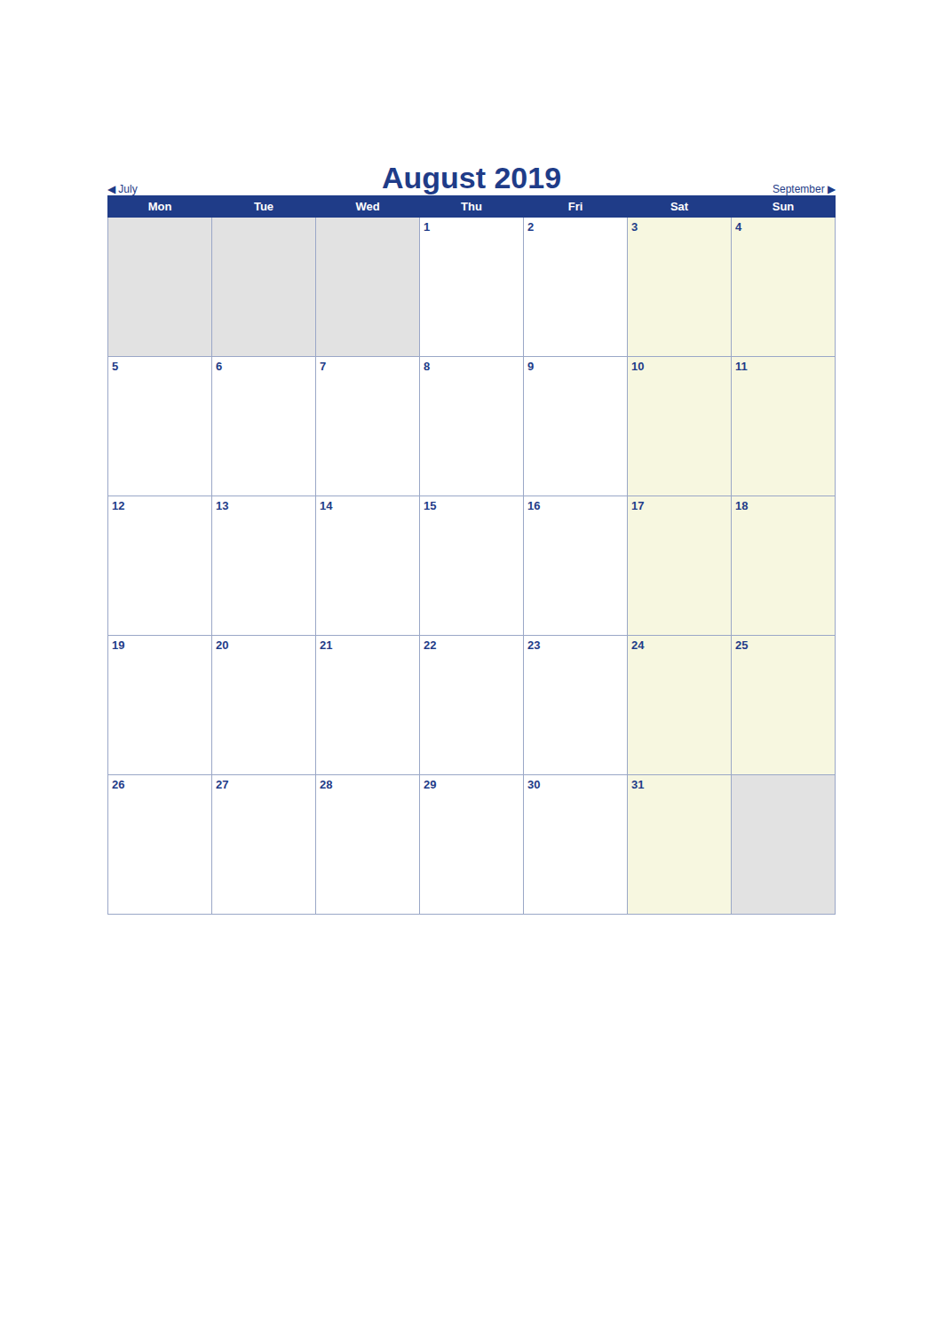◀ July
August 2019
September ▶
| Mon | Tue | Wed | Thu | Fri | Sat | Sun |
| --- | --- | --- | --- | --- | --- | --- |
| | | | 1 | 2 | 3 | 4 |
| 5 | 6 | 7 | 8 | 9 | 10 | 11 |
| 12 | 13 | 14 | 15 | 16 | 17 | 18 |
| 19 | 20 | 21 | 22 | 23 | 24 | 25 |
| 26 | 27 | 28 | 29 | 30 | 31 | |